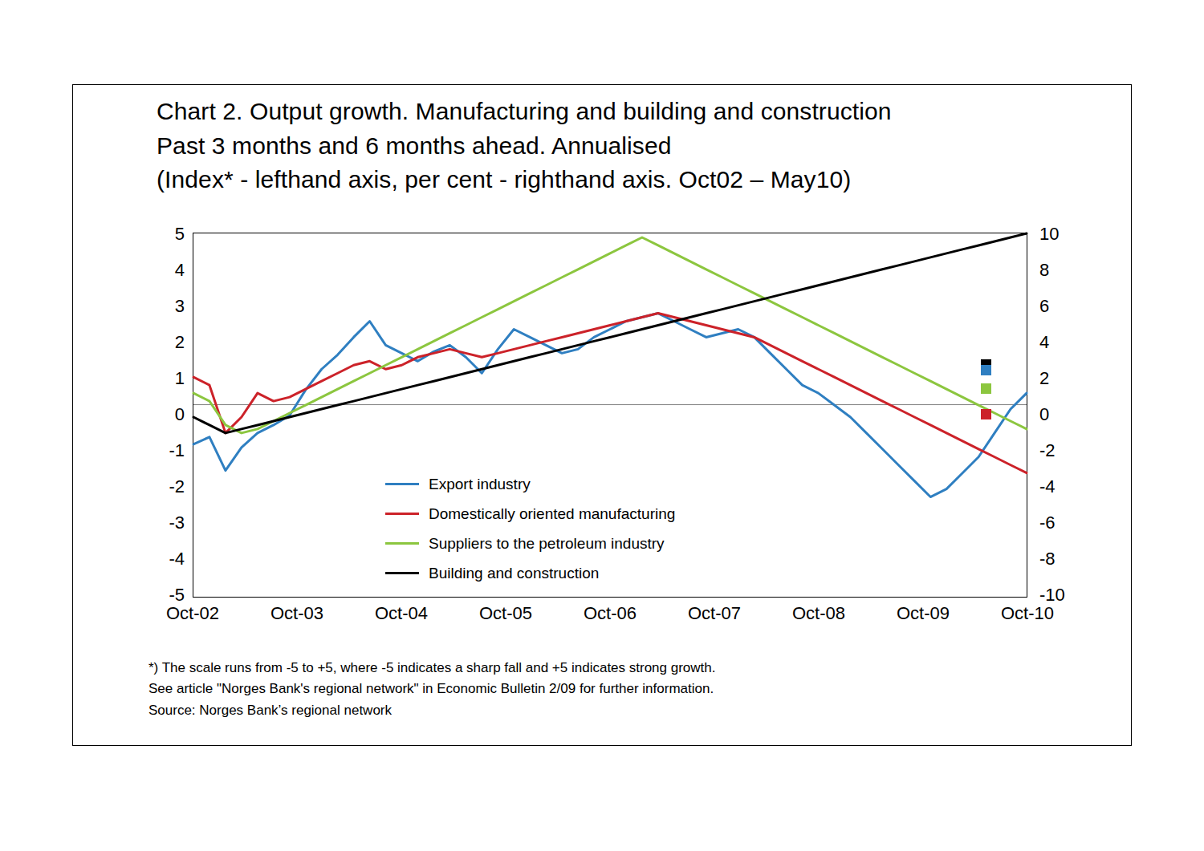Chart 2. Output growth. Manufacturing and building and construction
Past 3 months and 6 months ahead. Annualised
(Index* - lefthand axis, per cent - righthand axis. Oct02 – May10)
5
4
3
2
1
0
-1
-2
-3
-4
-5
10
8
6
4
2
0
-2
-4
-6
-8
-10
Oct-02
Oct-03
Oct-04
Oct-05
Oct-06
Oct-07
Oct-08
Oct-09
Oct-10
Export industry
Domestically oriented manufacturing
Suppliers to the petroleum industry
Building and construction
*) The scale runs from -5 to +5, where -5 indicates a sharp fall and +5 indicates strong growth.
See article "Norges Bank's regional network" in Economic Bulletin 2/09 for further information.
Source: Norges Bank’s regional network